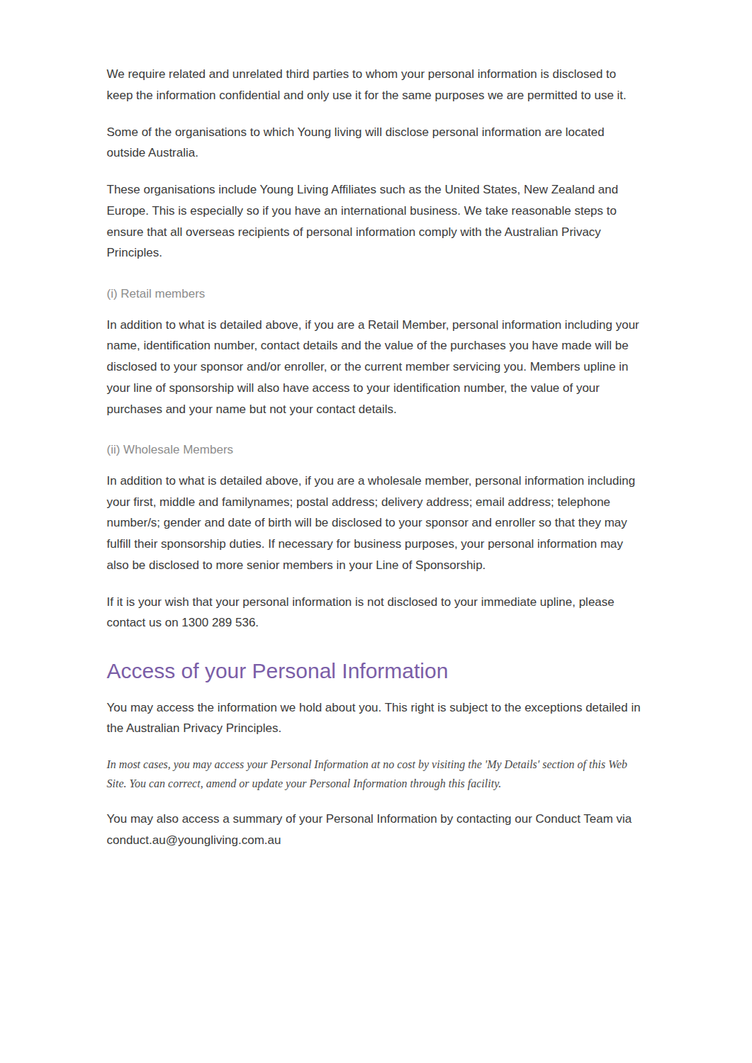We require related and unrelated third parties to whom your personal information is disclosed to keep the information confidential and only use it for the same purposes we are permitted to use it.
Some of the organisations to which Young living will disclose personal information are located outside Australia.
These organisations include Young Living Affiliates such as the United States, New Zealand and Europe. This is especially so if you have an international business. We take reasonable steps to ensure that all overseas recipients of personal information comply with the Australian Privacy Principles.
(i) Retail members
In addition to what is detailed above, if you are a Retail Member, personal information including your name, identification number, contact details and the value of the purchases you have made will be disclosed to your sponsor and/or enroller, or the current member servicing you. Members upline in your line of sponsorship will also have access to your identification number, the value of your purchases and your name but not your contact details.
(ii) Wholesale Members
In addition to what is detailed above, if you are a wholesale member, personal information including your first, middle and familynames; postal address; delivery address; email address; telephone number/s; gender and date of birth will be disclosed to your sponsor and enroller so that they may fulfill their sponsorship duties. If necessary for business purposes, your personal information may also be disclosed to more senior members in your Line of Sponsorship.
If it is your wish that your personal information is not disclosed to your immediate upline, please contact us on 1300 289 536.
Access of your Personal Information
You may access the information we hold about you. This right is subject to the exceptions detailed in the Australian Privacy Principles.
In most cases, you may access your Personal Information at no cost by visiting the 'My Details' section of this Web Site. You can correct, amend or update your Personal Information through this facility.
You may also access a summary of your Personal Information by contacting our Conduct Team via conduct.au@youngliving.com.au